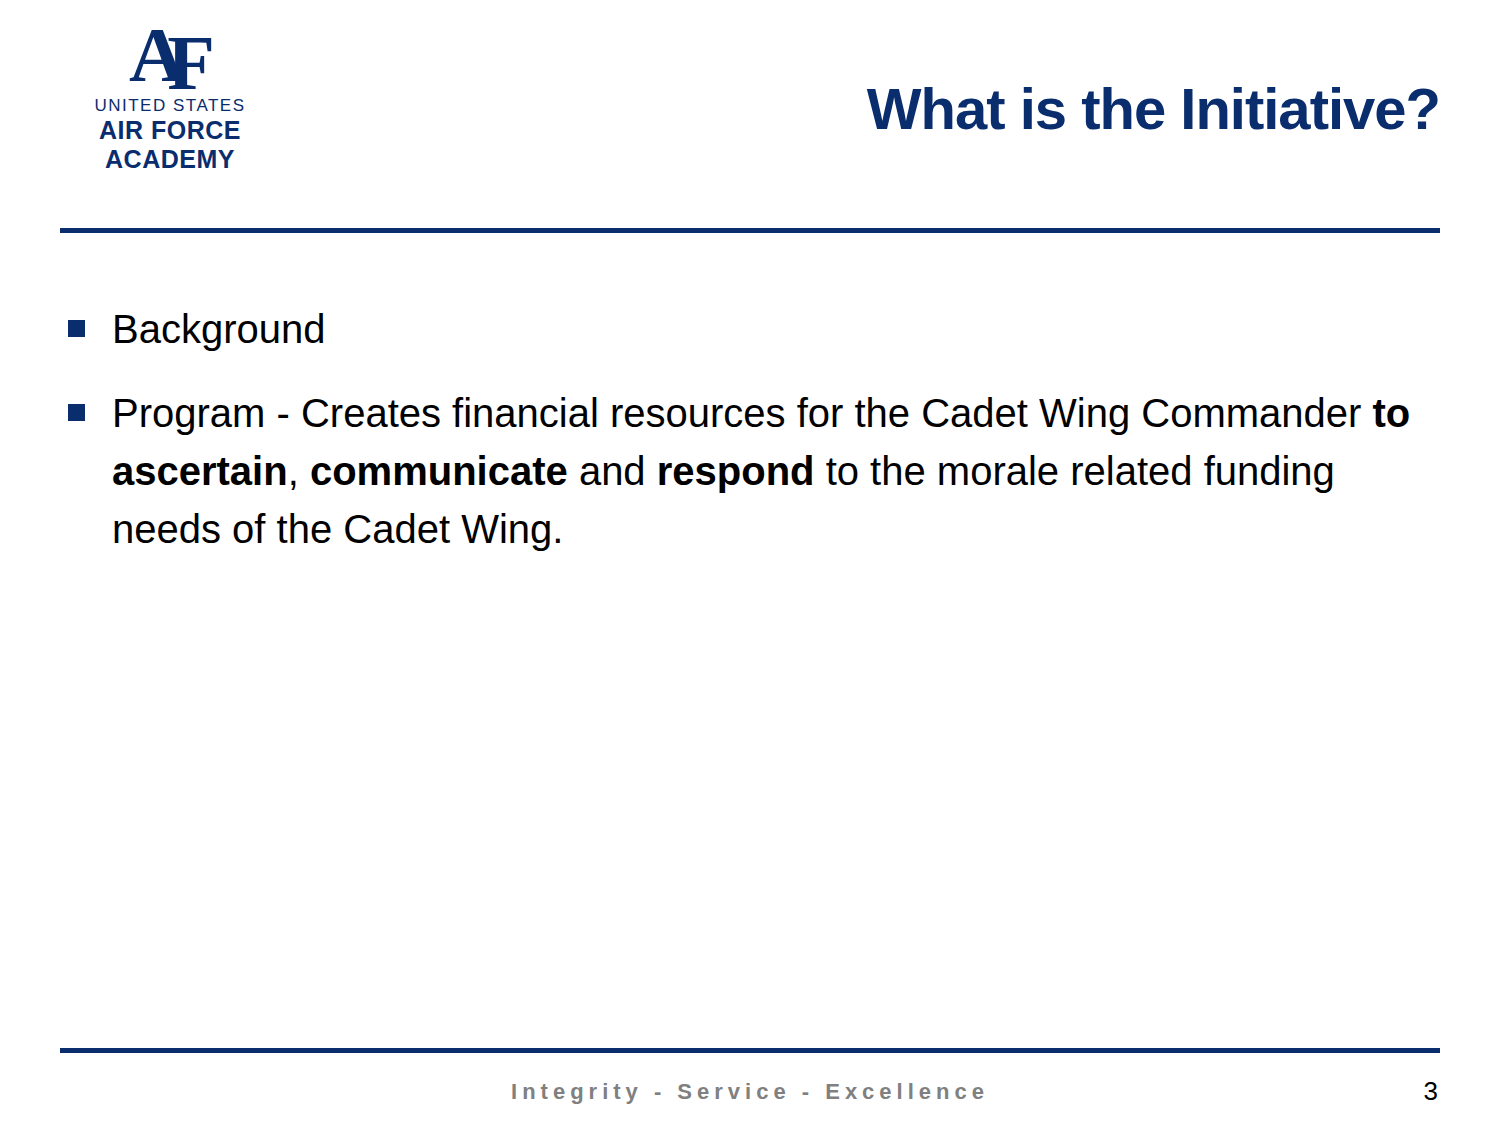AF
UNITED STATES
AIR FORCE
ACADEMY
What is the Initiative?
Background
Program - Creates financial resources for the Cadet Wing Commander to ascertain, communicate and respond to the morale related funding needs of the Cadet Wing.
Integrity - Service - Excellence
3